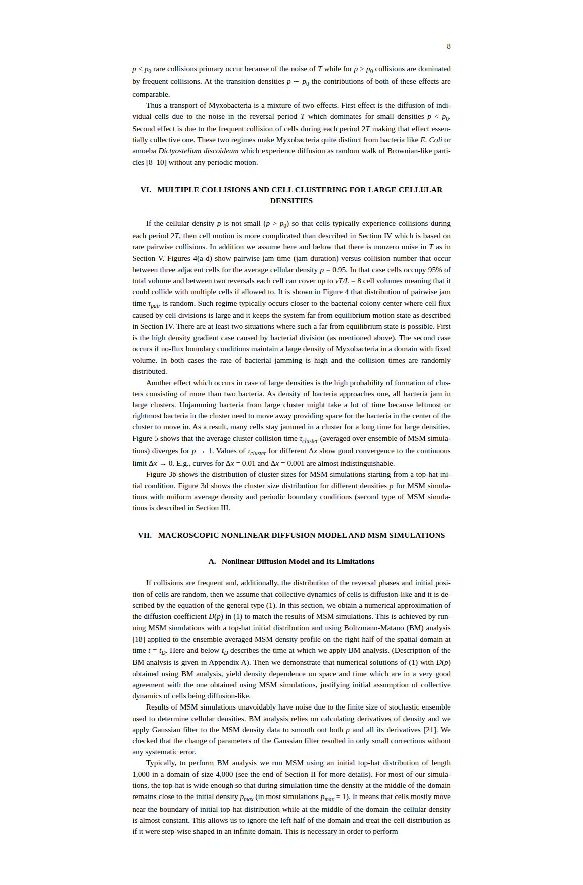8
p < p0 rare collisions primary occur because of the noise of T while for p > p0 collisions are dominated by frequent collisions. At the transition densities p ∼ p0 the contributions of both of these effects are comparable.
Thus a transport of Myxobacteria is a mixture of two effects. First effect is the diffusion of individual cells due to the noise in the reversal period T which dominates for small densities p < p0. Second effect is due to the frequent collision of cells during each period 2T making that effect essentially collective one. These two regimes make Myxobacteria quite distinct from bacteria like E. Coli or amoeba Dictyostelium discoideum which experience diffusion as random walk of Brownian-like particles [8–10] without any periodic motion.
VI. MULTIPLE COLLISIONS AND CELL CLUSTERING FOR LARGE CELLULAR DENSITIES
If the cellular density p is not small (p > p0) so that cells typically experience collisions during each period 2T, then cell motion is more complicated than described in Section IV which is based on rare pairwise collisions. In addition we assume here and below that there is nonzero noise in T as in Section V. Figures 4(a-d) show pairwise jam time (jam duration) versus collision number that occur between three adjacent cells for the average cellular density p = 0.95. In that case cells occupy 95% of total volume and between two reversals each cell can cover up to vT/L = 8 cell volumes meaning that it could collide with multiple cells if allowed to. It is shown in Figure 4 that distribution of pairwise jam time τpair is random. Such regime typically occurs closer to the bacterial colony center where cell flux caused by cell divisions is large and it keeps the system far from equilibrium motion state as described in Section IV. There are at least two situations where such a far from equilibrium state is possible. First is the high density gradient case caused by bacterial division (as mentioned above). The second case occurs if no-flux boundary conditions maintain a large density of Myxobacteria in a domain with fixed volume. In both cases the rate of bacterial jamming is high and the collision times are randomly distributed.
Another effect which occurs in case of large densities is the high probability of formation of clusters consisting of more than two bacteria. As density of bacteria approaches one, all bacteria jam in large clusters. Unjamming bacteria from large cluster might take a lot of time because leftmost or rightmost bacteria in the cluster need to move away providing space for the bacteria in the center of the cluster to move in. As a result, many cells stay jammed in a cluster for a long time for large densities. Figure 5 shows that the average cluster collision time τcluster (averaged over ensemble of MSM simulations) diverges for p → 1. Values of τcluster for different Δx show good convergence to the continuous limit Δx → 0. E.g., curves for Δx = 0.01 and Δx = 0.001 are almost indistinguishable.
Figure 3b shows the distribution of cluster sizes for MSM simulations starting from a top-hat initial condition. Figure 3d shows the cluster size distribution for different densities p for MSM simulations with uniform average density and periodic boundary conditions (second type of MSM simulations is described in Section III.
VII. MACROSCOPIC NONLINEAR DIFFUSION MODEL AND MSM SIMULATIONS
A. Nonlinear Diffusion Model and Its Limitations
If collisions are frequent and, additionally, the distribution of the reversal phases and initial position of cells are random, then we assume that collective dynamics of cells is diffusion-like and it is described by the equation of the general type (1). In this section, we obtain a numerical approximation of the diffusion coefficient D(p) in (1) to match the results of MSM simulations. This is achieved by running MSM simulations with a top-hat initial distribution and using Boltzmann-Matano (BM) analysis [18] applied to the ensemble-averaged MSM density profile on the right half of the spatial domain at time t = tD. Here and below tD describes the time at which we apply BM analysis. (Description of the BM analysis is given in Appendix A). Then we demonstrate that numerical solutions of (1) with D(p) obtained using BM analysis, yield density dependence on space and time which are in a very good agreement with the one obtained using MSM simulations, justifying initial assumption of collective dynamics of cells being diffusion-like.
Results of MSM simulations unavoidably have noise due to the finite size of stochastic ensemble used to determine cellular densities. BM analysis relies on calculating derivatives of density and we apply Gaussian filter to the MSM density data to smooth out both p and all its derivatives [21]. We checked that the change of parameters of the Gaussian filter resulted in only small corrections without any systematic error.
Typically, to perform BM analysis we run MSM using an initial top-hat distribution of length 1,000 in a domain of size 4,000 (see the end of Section II for more details). For most of our simulations, the top-hat is wide enough so that during simulation time the density at the middle of the domain remains close to the initial density pmax (in most simulations pmax = 1). It means that cells mostly move near the boundary of initial top-hat distribution while at the middle of the domain the cellular density is almost constant. This allows us to ignore the left half of the domain and treat the cell distribution as if it were step-wise shaped in an infinite domain. This is necessary in order to perform